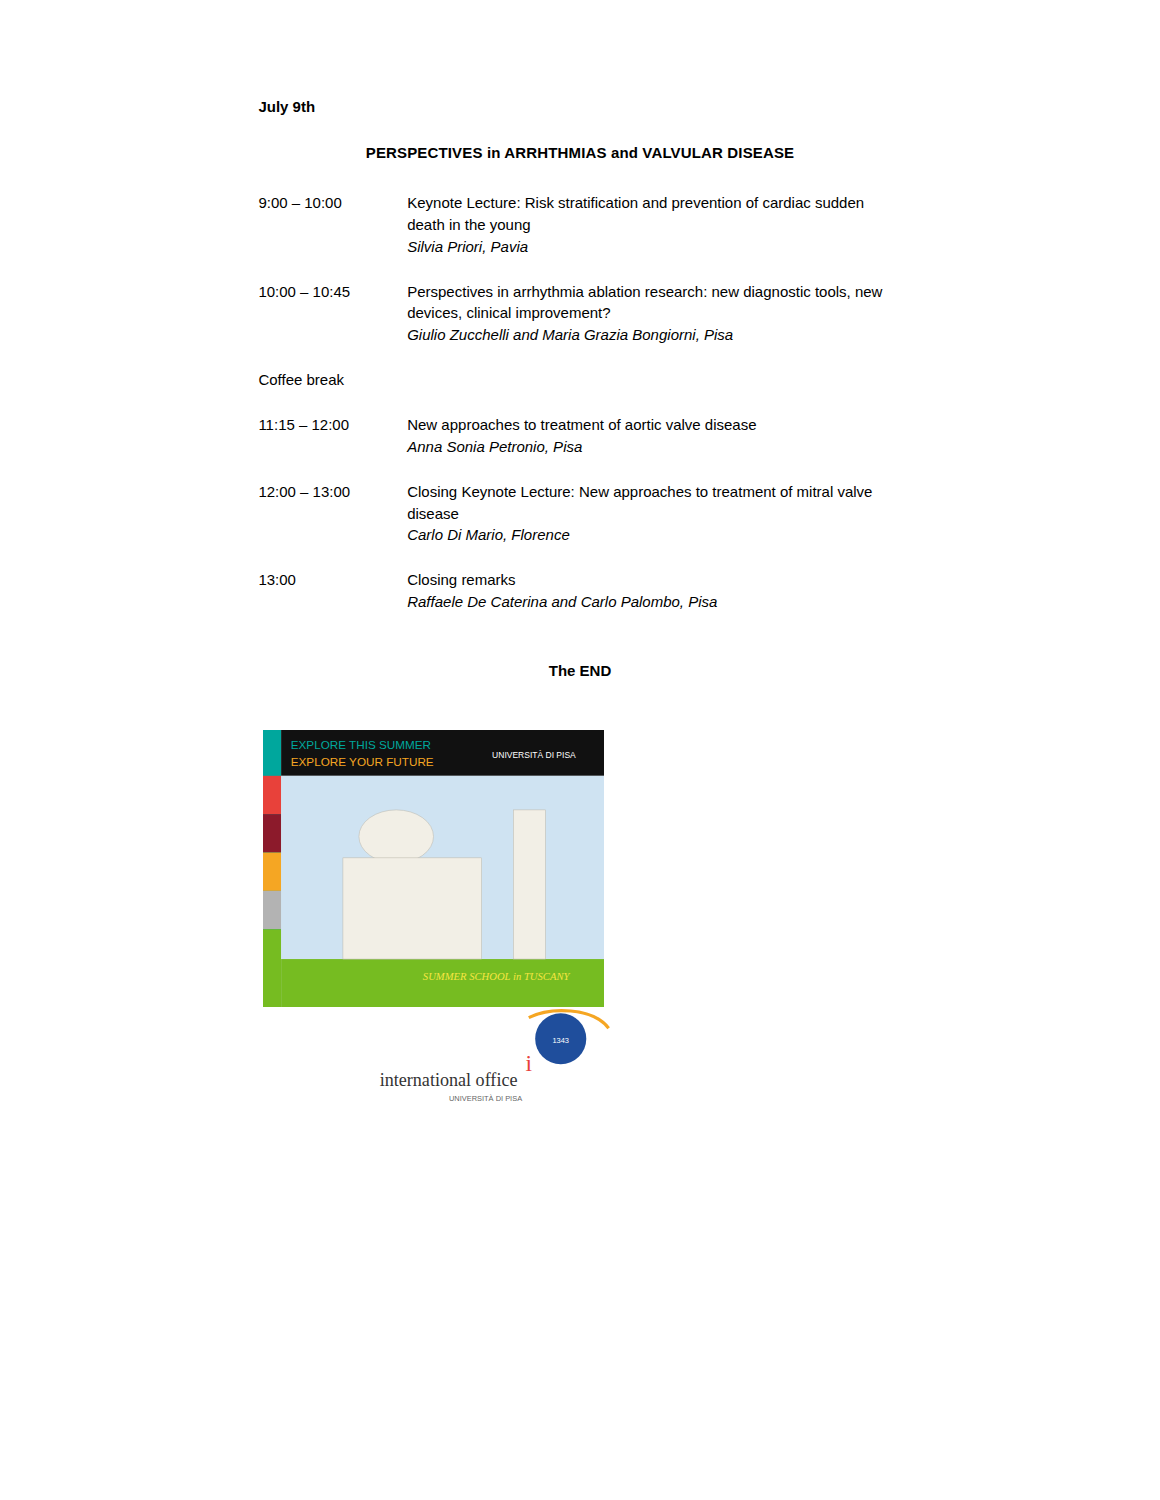July 9th
PERSPECTIVES in ARRHTHMIAS and VALVULAR DISEASE
| 9:00 – 10:00 | Keynote Lecture: Risk stratification and prevention of cardiac sudden death in the young Silvia Priori, Pavia |
| 10:00 – 10:45 | Perspectives in arrhythmia ablation research: new diagnostic tools, new devices, clinical improvement? Giulio Zucchelli and Maria Grazia Bongiorni, Pisa |
| Coffee break | |
| 11:15 – 12:00 | New approaches to treatment of aortic valve disease Anna Sonia Petronio, Pisa |
| 12:00 – 13:00 | Closing Keynote Lecture: New approaches to treatment of mitral valve disease Carlo Di Mario, Florence |
| 13:00 | Closing remarks Raffaele De Caterina and Carlo Palombo, Pisa |
The END